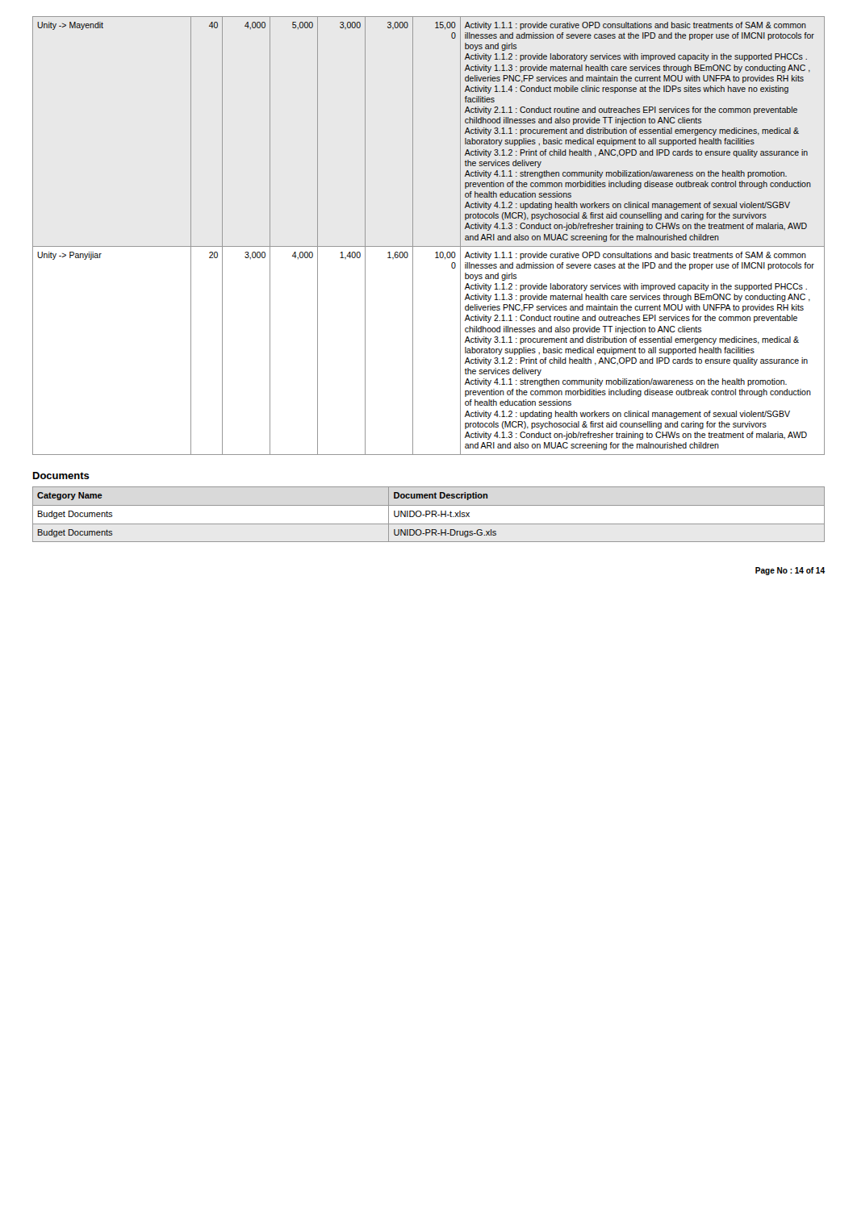| Unity -> Mayendit | 40 | 4,000 | 5,000 | 3,000 | 3,000 | 15,00 0 | Activity 1.1.1 : provide curative OPD consultations and basic treatments of SAM & common illnesses and admission of severe cases at the IPD and the proper use of IMCNI protocols for boys and girls Activity 1.1.2 : provide laboratory services with improved capacity in the supported PHCCs . Activity 1.1.3 : provide maternal health care services through BEmONC by conducting ANC , deliveries PNC,FP services and maintain the current MOU with UNFPA to provides RH kits Activity 1.1.4 : Conduct mobile clinic response at the IDPs sites which have no existing facilities Activity 2.1.1 : Conduct routine and outreaches EPI services for the common preventable childhood illnesses and also provide TT injection to ANC clients Activity 3.1.1 : procurement and distribution of essential emergency medicines, medical & laboratory supplies , basic medical equipment to all supported health facilities Activity 3.1.2 : Print of child health , ANC,OPD and IPD cards to ensure quality assurance in the services delivery Activity 4.1.1 : strengthen community mobilization/awareness on the health promotion. prevention of the common morbidities including disease outbreak control through conduction of health education sessions Activity 4.1.2 : updating health workers on clinical management of sexual violent/SGBV protocols (MCR), psychosocial & first aid counselling and caring for the survivors Activity 4.1.3 : Conduct on-job/refresher training to CHWs on the treatment of malaria, AWD and ARI and also on MUAC screening for the malnourished children |
| Unity -> Panyijiar | 20 | 3,000 | 4,000 | 1,400 | 1,600 | 10,00 0 | Activity 1.1.1 : provide curative OPD consultations and basic treatments of SAM & common illnesses and admission of severe cases at the IPD and the proper use of IMCNI protocols for boys and girls Activity 1.1.2 : provide laboratory services with improved capacity in the supported PHCCs . Activity 1.1.3 : provide maternal health care services through BEmONC by conducting ANC , deliveries PNC,FP services and maintain the current MOU with UNFPA to provides RH kits Activity 2.1.1 : Conduct routine and outreaches EPI services for the common preventable childhood illnesses and also provide TT injection to ANC clients Activity 3.1.1 : procurement and distribution of essential emergency medicines, medical & laboratory supplies , basic medical equipment to all supported health facilities Activity 3.1.2 : Print of child health , ANC,OPD and IPD cards to ensure quality assurance in the services delivery Activity 4.1.1 : strengthen community mobilization/awareness on the health promotion. prevention of the common morbidities including disease outbreak control through conduction of health education sessions Activity 4.1.2 : updating health workers on clinical management of sexual violent/SGBV protocols (MCR), psychosocial & first aid counselling and caring for the survivors Activity 4.1.3 : Conduct on-job/refresher training to CHWs on the treatment of malaria, AWD and ARI and also on MUAC screening for the malnourished children |
Documents
| Category Name | Document Description |
| --- | --- |
| Budget Documents | UNIDO-PR-H-t.xlsx |
| Budget Documents | UNIDO-PR-H-Drugs-G.xls |
Page No : 14 of 14